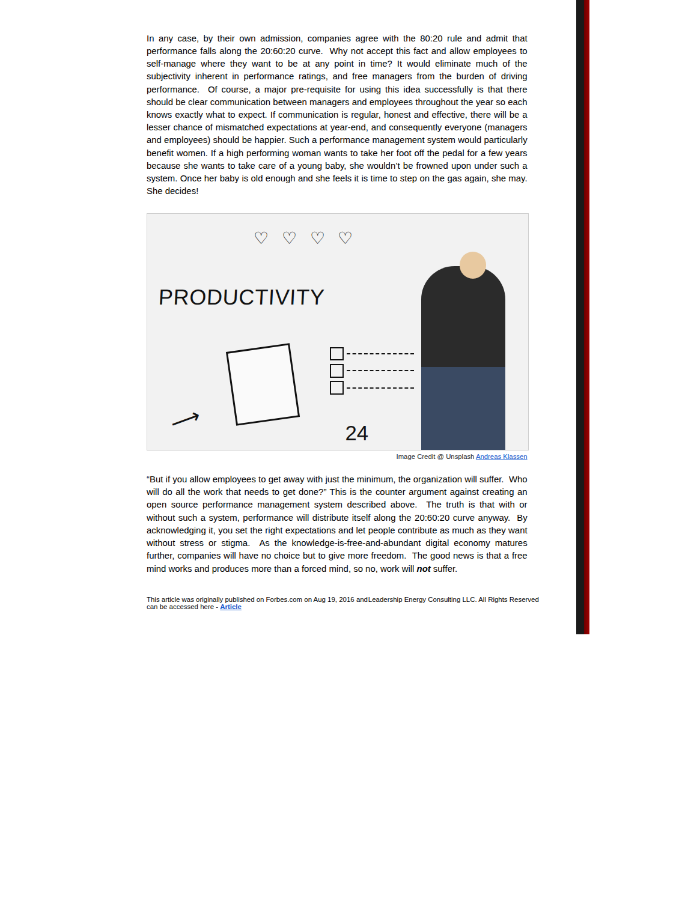In any case, by their own admission, companies agree with the 80:20 rule and admit that performance falls along the 20:60:20 curve. Why not accept this fact and allow employees to self-manage where they want to be at any point in time? It would eliminate much of the subjectivity inherent in performance ratings, and free managers from the burden of driving performance. Of course, a major pre-requisite for using this idea successfully is that there should be clear communication between managers and employees throughout the year so each knows exactly what to expect. If communication is regular, honest and effective, there will be a lesser chance of mismatched expectations at year-end, and consequently everyone (managers and employees) should be happier. Such a performance management system would particularly benefit women. If a high performing woman wants to take her foot off the pedal for a few years because she wants to take care of a young baby, she wouldn’t be frowned upon under such a system. Once her baby is old enough and she feels it is time to step on the gas again, she may. She decides!
♡ ♡ ♡ ♡
PRODUCTIVITY
⟶
24
Image Credit @ Unsplash Andreas Klassen
“But if you allow employees to get away with just the minimum, the organization will suffer. Who will do all the work that needs to get done?” This is the counter argument against creating an open source performance management system described above. The truth is that with or without such a system, performance will distribute itself along the 20:60:20 curve anyway. By acknowledging it, you set the right expectations and let people contribute as much as they want without stress or stigma. As the knowledge-is-free-and-abundant digital economy matures further, companies will have no choice but to give more freedom. The good news is that a free mind works and produces more than a forced mind, so no, work will not suffer.
This article was originally published on Forbes.com on Aug 19, 2016 and can be accessed here - Article
Leadership Energy Consulting LLC. All Rights Reserved